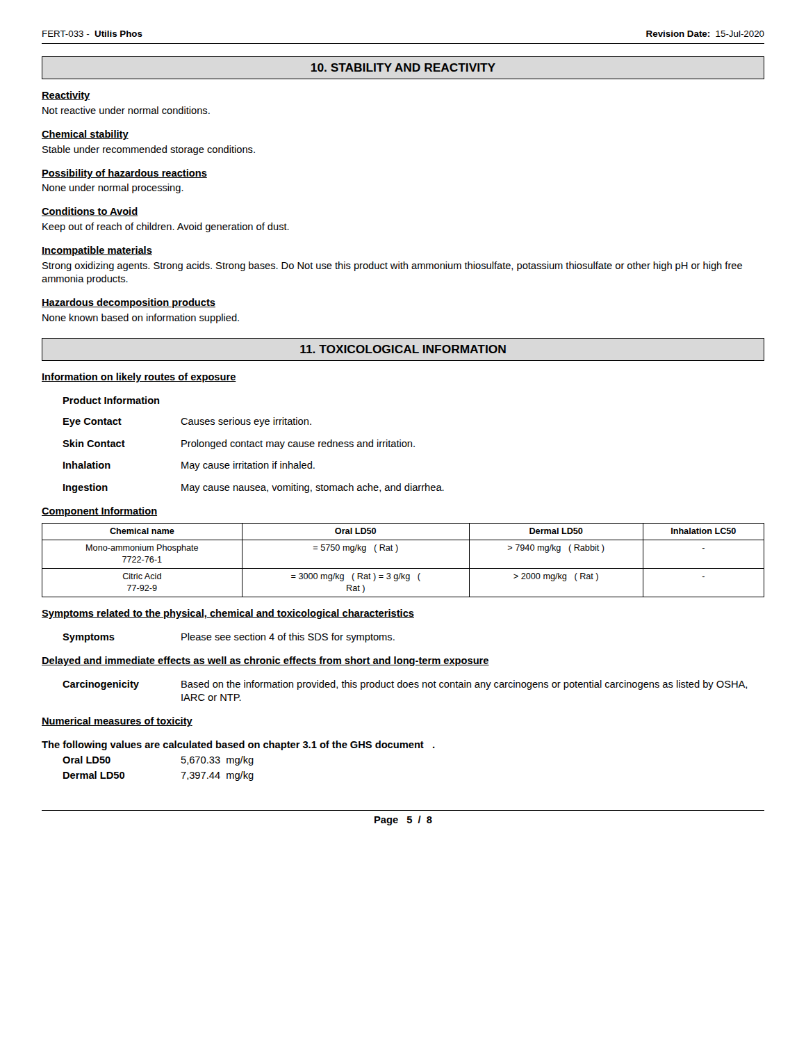FERT-033 - Utilis Phos
Revision Date: 15-Jul-2020
10. STABILITY AND REACTIVITY
Reactivity
Not reactive under normal conditions.
Chemical stability
Stable under recommended storage conditions.
Possibility of hazardous reactions
None under normal processing.
Conditions to Avoid
Keep out of reach of children. Avoid generation of dust.
Incompatible materials
Strong oxidizing agents. Strong acids. Strong bases. Do Not use this product with ammonium thiosulfate, potassium thiosulfate or other high pH or high free ammonia products.
Hazardous decomposition products
None known based on information supplied.
11. TOXICOLOGICAL INFORMATION
Information on likely routes of exposure
Product Information
Eye Contact
Causes serious eye irritation.
Skin Contact
Prolonged contact may cause redness and irritation.
Inhalation
May cause irritation if inhaled.
Ingestion
May cause nausea, vomiting, stomach ache, and diarrhea.
Component Information
| Chemical name | Oral LD50 | Dermal LD50 | Inhalation LC50 |
| --- | --- | --- | --- |
| Mono-ammonium Phosphate 7722-76-1 | = 5750 mg/kg ( Rat ) | > 7940 mg/kg ( Rabbit ) | - |
| Citric Acid 77-92-9 | = 3000 mg/kg ( Rat ) = 3 g/kg ( Rat ) | > 2000 mg/kg ( Rat ) | - |
Symptoms related to the physical, chemical and toxicological characteristics
Symptoms
Please see section 4 of this SDS for symptoms.
Delayed and immediate effects as well as chronic effects from short and long-term exposure
Carcinogenicity
Based on the information provided, this product does not contain any carcinogens or potential carcinogens as listed by OSHA, IARC or NTP.
Numerical measures of toxicity
The following values are calculated based on chapter 3.1 of the GHS document .
Oral LD50
5,670.33 mg/kg
Dermal LD50
7,397.44 mg/kg
Page 5 / 8